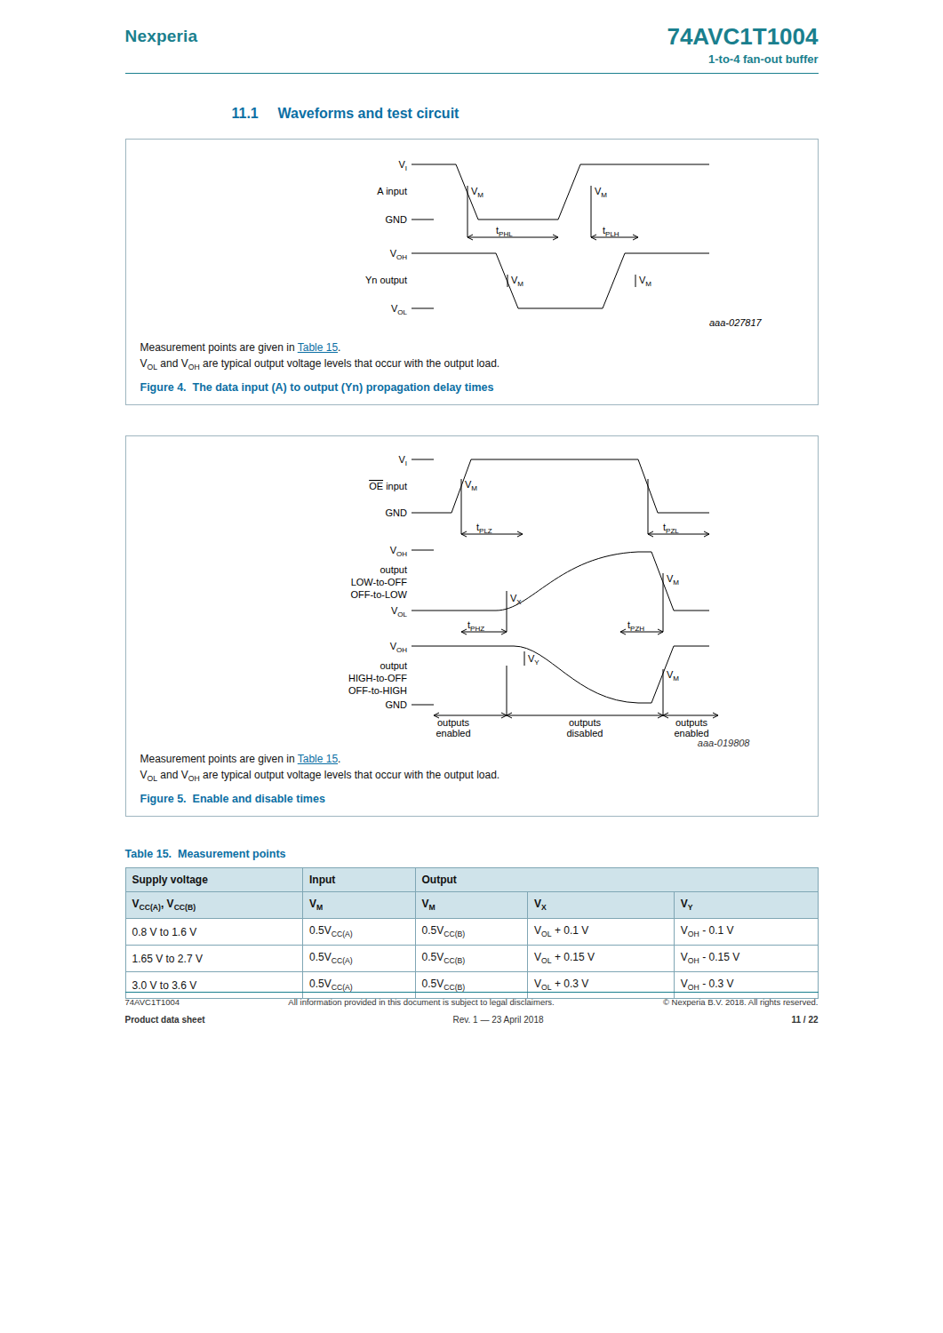Nexperia
74AVC1T1004
1-to-4 fan-out buffer
11.1 Waveforms and test circuit
VI A input GND VM VM tPHL tPLH VOH Yn output VOL VM VM aaa-027817
Measurement points are given in Table 15.
VOL and VOH are typical output voltage levels that occur with the output load.
Figure 4. The data input (A) to output (Yn) propagation delay times
VI OE input GND VM tPLZ tPZL VOH output LOW-to-OFF OFF-to-LOW VOL VX VM tPHZ tPZH VOH output HIGH-to-OFF OFF-to-HIGH GND VY VM outputs enabled outputs disabled outputs enabled
aaa-019808
Measurement points are given in Table 15.
VOL and VOH are typical output voltage levels that occur with the output load.
Figure 5. Enable and disable times
Table 15. Measurement points
| Supply voltage | Input | Output |
| --- | --- | --- |
| V CC(A) , V CC(B) | V M | V M | V X | V Y |
| 0.8 V to 1.6 V | 0.5V CC(A) | 0.5V CC(B) | V OL + 0.1 V | V OH - 0.1 V |
| 1.65 V to 2.7 V | 0.5V CC(A) | 0.5V CC(B) | V OL + 0.15 V | V OH - 0.15 V |
| 3.0 V to 3.6 V | 0.5V CC(A) | 0.5V CC(B) | V OL + 0.3 V | V OH - 0.3 V |
74AVC1T1004
All information provided in this document is subject to legal disclaimers.
© Nexperia B.V. 2018. All rights reserved.
Product data sheet
Rev. 1 — 23 April 2018
11 / 22